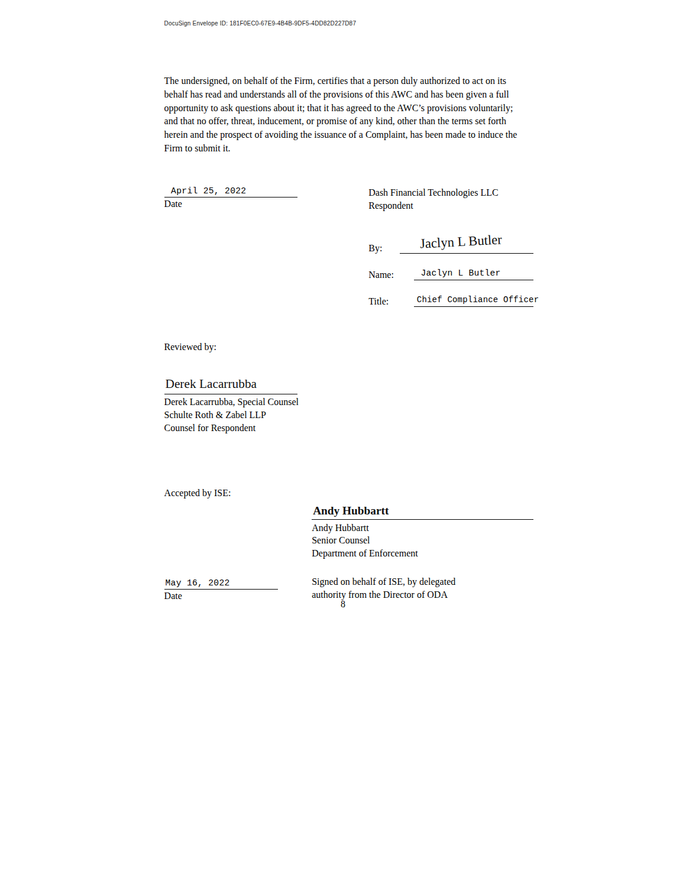DocuSign Envelope ID: 181F0EC0-67E9-4B4B-9DF5-4DD82D227D87
The undersigned, on behalf of the Firm, certifies that a person duly authorized to act on its behalf has read and understands all of the provisions of this AWC and has been given a full opportunity to ask questions about it; that it has agreed to the AWC’s provisions voluntarily; and that no offer, threat, inducement, or promise of any kind, other than the terms set forth herein and the prospect of avoiding the issuance of a Complaint, has been made to induce the Firm to submit it.
April 25, 2022
Date
Dash Financial Technologies LLC
Respondent
By:
Jaclyn L Butler
Name:
Jaclyn L Butler
Title:
Chief Compliance Officer
Reviewed by:
Derek Lacarrubba
Derek Lacarrubba, Special Counsel
Schulte Roth & Zabel LLP
Counsel for Respondent
Accepted by ISE:
May 16, 2022
Date
Andy Hubbartt
Andy Hubbartt
Senior Counsel
Department of Enforcement
Signed on behalf of ISE, by delegated
authority from the Director of ODA
8